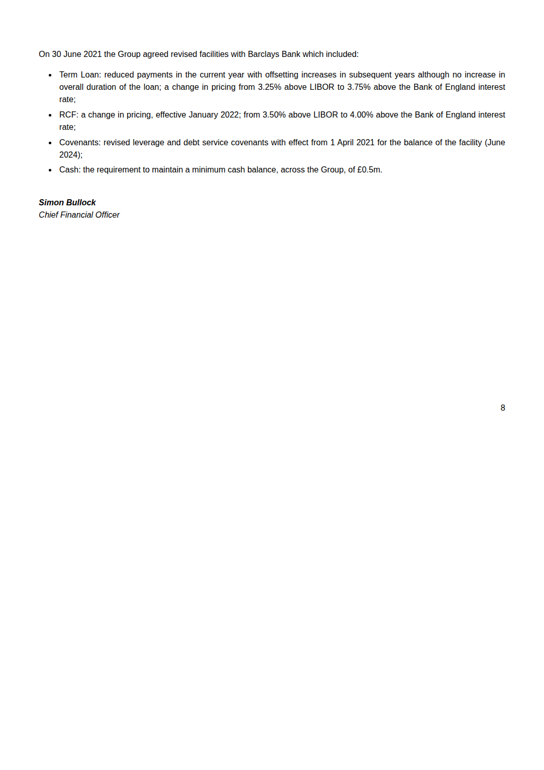On 30 June 2021 the Group agreed revised facilities with Barclays Bank which included:
Term Loan: reduced payments in the current year with offsetting increases in subsequent years although no increase in overall duration of the loan; a change in pricing from 3.25% above LIBOR to 3.75% above the Bank of England interest rate;
RCF: a change in pricing, effective January 2022; from 3.50% above LIBOR to 4.00% above the Bank of England interest rate;
Covenants: revised leverage and debt service covenants with effect from 1 April 2021 for the balance of the facility (June 2024);
Cash: the requirement to maintain a minimum cash balance, across the Group, of £0.5m.
Simon Bullock
Chief Financial Officer
8